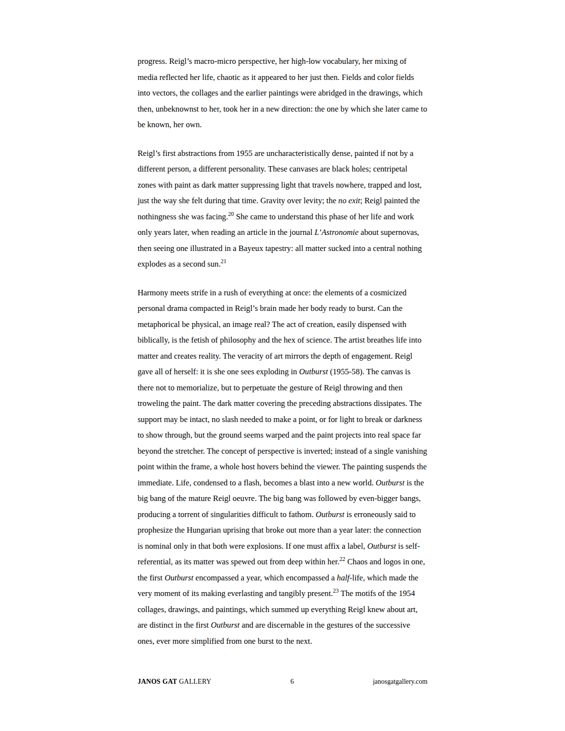progress. Reigl’s macro-micro perspective, her high-low vocabulary, her mixing of media reflected her life, chaotic as it appeared to her just then. Fields and color fields into vectors, the collages and the earlier paintings were abridged in the drawings, which then, unbeknownst to her, took her in a new direction: the one by which she later came to be known, her own.
Reigl’s first abstractions from 1955 are uncharacteristically dense, painted if not by a different person, a different personality. These canvases are black holes; centripetal zones with paint as dark matter suppressing light that travels nowhere, trapped and lost, just the way she felt during that time. Gravity over levity; the no exit; Reigl painted the nothingness she was facing.20 She came to understand this phase of her life and work only years later, when reading an article in the journal L’Astronomie about supernovas, then seeing one illustrated in a Bayeux tapestry: all matter sucked into a central nothing explodes as a second sun.21
Harmony meets strife in a rush of everything at once: the elements of a cosmicized personal drama compacted in Reigl’s brain made her body ready to burst. Can the metaphorical be physical, an image real? The act of creation, easily dispensed with biblically, is the fetish of philosophy and the hex of science. The artist breathes life into matter and creates reality. The veracity of art mirrors the depth of engagement. Reigl gave all of herself: it is she one sees exploding in Outburst (1955-58). The canvas is there not to memorialize, but to perpetuate the gesture of Reigl throwing and then troweling the paint. The dark matter covering the preceding abstractions dissipates. The support may be intact, no slash needed to make a point, or for light to break or darkness to show through, but the ground seems warped and the paint projects into real space far beyond the stretcher. The concept of perspective is inverted; instead of a single vanishing point within the frame, a whole host hovers behind the viewer. The painting suspends the immediate. Life, condensed to a flash, becomes a blast into a new world. Outburst is the big bang of the mature Reigl oeuvre. The big bang was followed by even-bigger bangs, producing a torrent of singularities difficult to fathom. Outburst is erroneously said to prophesize the Hungarian uprising that broke out more than a year later: the connection is nominal only in that both were explosions. If one must affix a label, Outburst is self-referential, as its matter was spewed out from deep within her.22 Chaos and logos in one, the first Outburst encompassed a year, which encompassed a half-life, which made the very moment of its making everlasting and tangibly present.23 The motifs of the 1954 collages, drawings, and paintings, which summed up everything Reigl knew about art, are distinct in the first Outburst and are discernable in the gestures of the successive ones, ever more simplified from one burst to the next.
JANOS GAT GALLERY
6
janosgatgallery.com